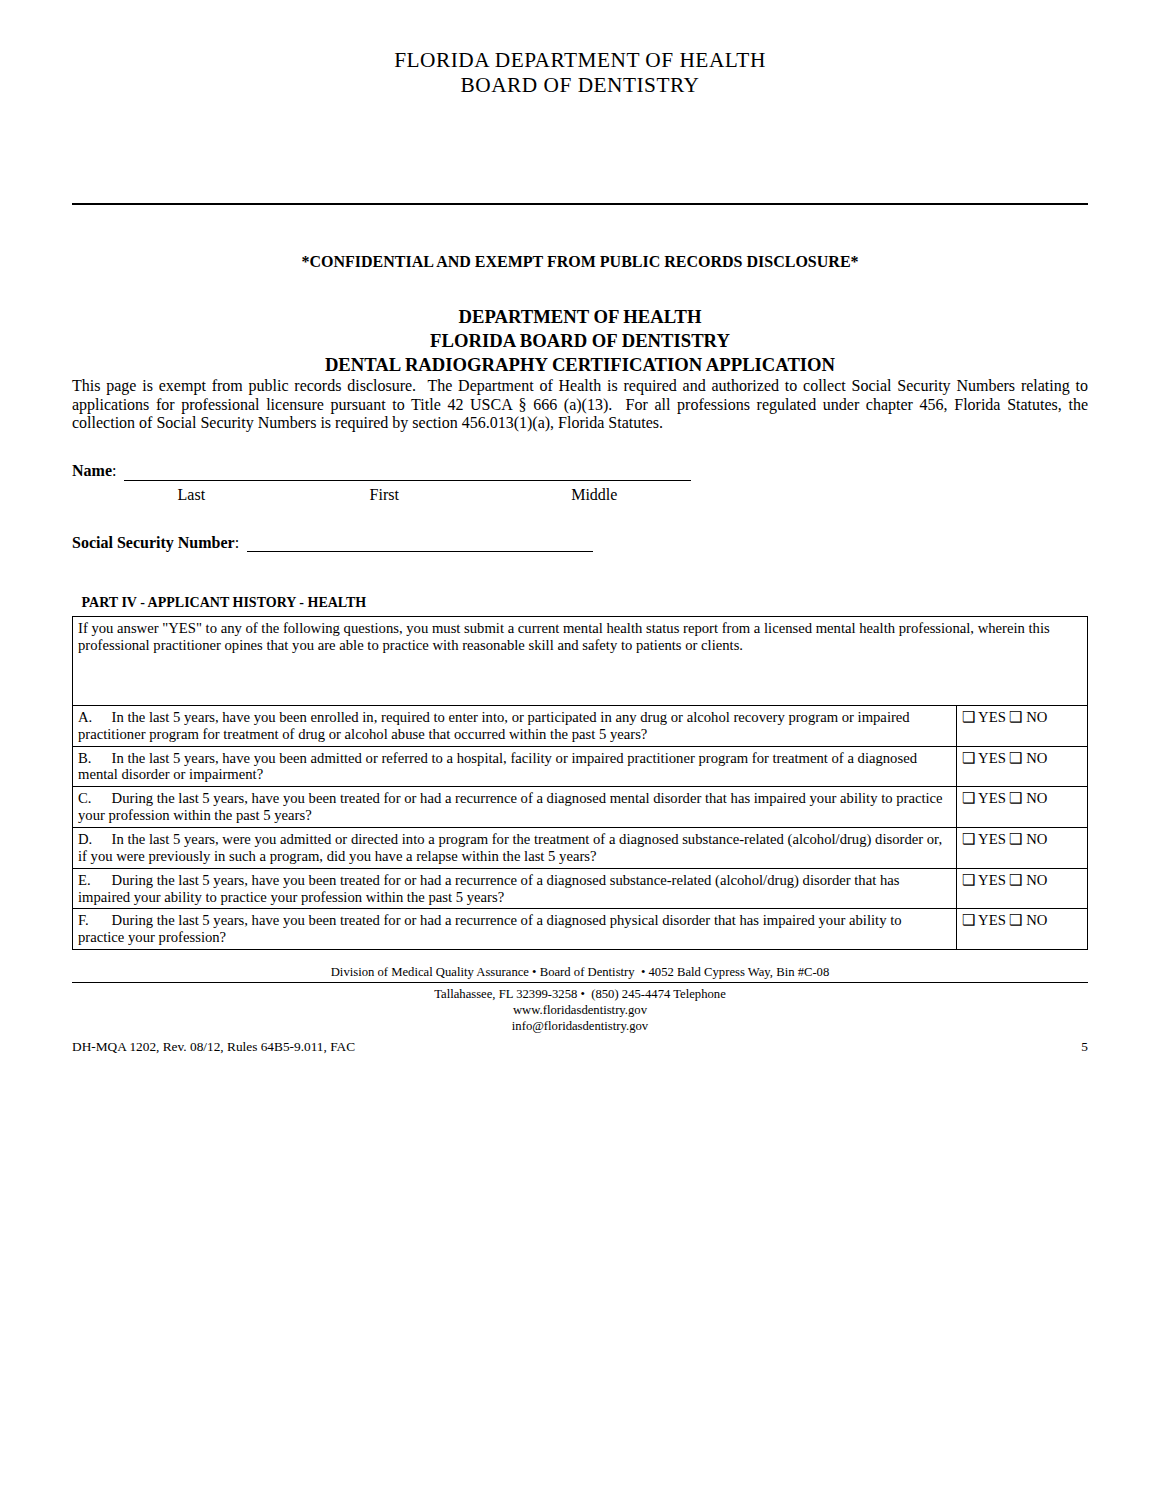FLORIDA DEPARTMENT OF HEALTH
BOARD OF DENTISTRY
*CONFIDENTIAL AND EXEMPT FROM PUBLIC RECORDS DISCLOSURE*
DEPARTMENT OF HEALTH
FLORIDA BOARD OF DENTISTRY
DENTAL RADIOGRAPHY CERTIFICATION APPLICATION
This page is exempt from public records disclosure. The Department of Health is required and authorized to collect Social Security Numbers relating to applications for professional licensure pursuant to Title 42 USCA § 666 (a)(13). For all professions regulated under chapter 456, Florida Statutes, the collection of Social Security Numbers is required by section 456.013(1)(a), Florida Statutes.
Name:
Last First Middle
Social Security Number:
PART IV - APPLICANT HISTORY - HEALTH
| If you answer "YES" to any of the following questions, you must submit a current mental health status report from a licensed mental health professional, wherein this professional practitioner opines that you are able to practice with reasonable skill and safety to patients or clients. |
| A. In the last 5 years, have you been enrolled in, required to enter into, or participated in any drug or alcohol recovery program or impaired practitioner program for treatment of drug or alcohol abuse that occurred within the past 5 years? | ❑ YES ❑ NO |
| B. In the last 5 years, have you been admitted or referred to a hospital, facility or impaired practitioner program for treatment of a diagnosed mental disorder or impairment? | ❑ YES ❑ NO |
| C. During the last 5 years, have you been treated for or had a recurrence of a diagnosed mental disorder that has impaired your ability to practice your profession within the past 5 years? | ❑ YES ❑ NO |
| D. In the last 5 years, were you admitted or directed into a program for the treatment of a diagnosed substance-related (alcohol/drug) disorder or, if you were previously in such a program, did you have a relapse within the last 5 years? | ❑ YES ❑ NO |
| E. During the last 5 years, have you been treated for or had a recurrence of a diagnosed substance-related (alcohol/drug) disorder that has impaired your ability to practice your profession within the past 5 years? | ❑ YES ❑ NO |
| F. During the last 5 years, have you been treated for or had a recurrence of a diagnosed physical disorder that has impaired your ability to practice your profession? | ❑ YES ❑ NO |
Division of Medical Quality Assurance • Board of Dentistry • 4052 Bald Cypress Way, Bin #C-08
Tallahassee, FL 32399-3258 • (850) 245-4474 Telephone
www.floridasdentistry.gov
info@floridasdentistry.gov
DH-MQA 1202, Rev. 08/12, Rules 64B5-9.011, FAC 5